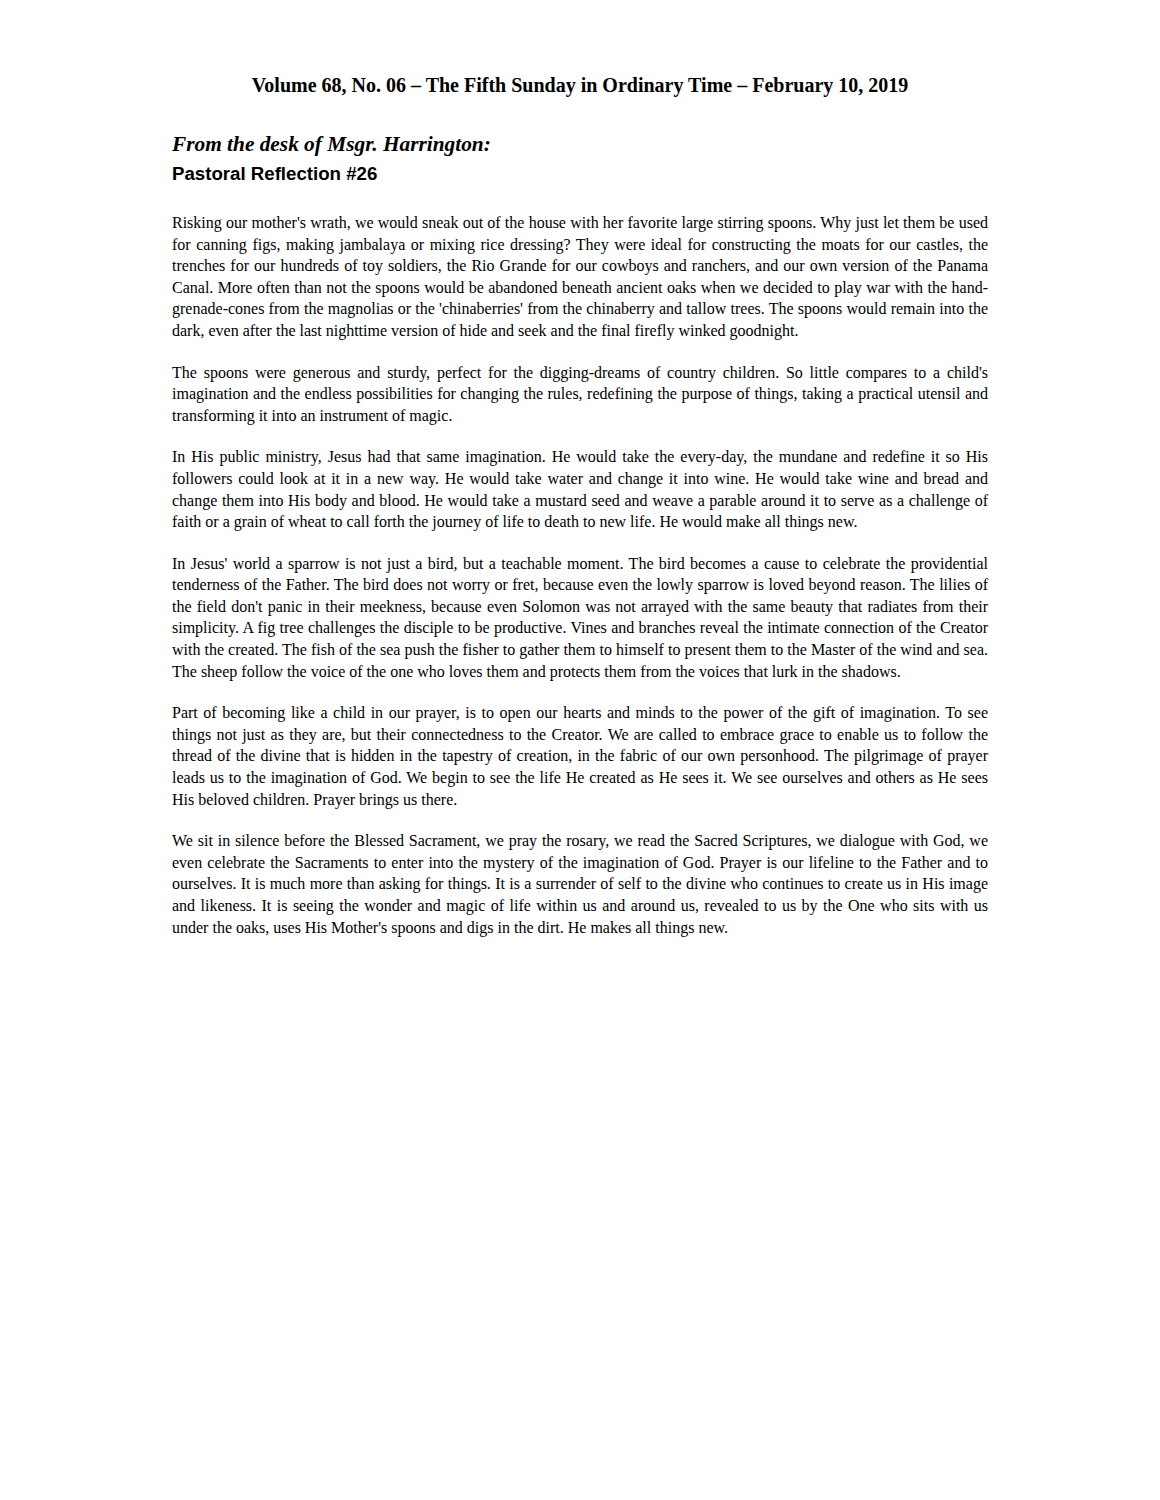Volume 68, No. 06 – The Fifth Sunday in Ordinary Time – February 10, 2019
From the desk of Msgr. Harrington:
Pastoral Reflection #26
Risking our mother's wrath, we would sneak out of the house with her favorite large stirring spoons. Why just let them be used for canning figs, making jambalaya or mixing rice dressing? They were ideal for constructing the moats for our castles, the trenches for our hundreds of toy soldiers, the Rio Grande for our cowboys and ranchers, and our own version of the Panama Canal. More often than not the spoons would be abandoned beneath ancient oaks when we decided to play war with the hand-grenade-cones from the magnolias or the 'chinaberries' from the chinaberry and tallow trees. The spoons would remain into the dark, even after the last nighttime version of hide and seek and the final firefly winked goodnight.
The spoons were generous and sturdy, perfect for the digging-dreams of country children. So little compares to a child's imagination and the endless possibilities for changing the rules, redefining the purpose of things, taking a practical utensil and transforming it into an instrument of magic.
In His public ministry, Jesus had that same imagination. He would take the every-day, the mundane and redefine it so His followers could look at it in a new way. He would take water and change it into wine. He would take wine and bread and change them into His body and blood. He would take a mustard seed and weave a parable around it to serve as a challenge of faith or a grain of wheat to call forth the journey of life to death to new life. He would make all things new.
In Jesus' world a sparrow is not just a bird, but a teachable moment. The bird becomes a cause to celebrate the providential tenderness of the Father. The bird does not worry or fret, because even the lowly sparrow is loved beyond reason. The lilies of the field don't panic in their meekness, because even Solomon was not arrayed with the same beauty that radiates from their simplicity. A fig tree challenges the disciple to be productive. Vines and branches reveal the intimate connection of the Creator with the created. The fish of the sea push the fisher to gather them to himself to present them to the Master of the wind and sea. The sheep follow the voice of the one who loves them and protects them from the voices that lurk in the shadows.
Part of becoming like a child in our prayer, is to open our hearts and minds to the power of the gift of imagination. To see things not just as they are, but their connectedness to the Creator. We are called to embrace grace to enable us to follow the thread of the divine that is hidden in the tapestry of creation, in the fabric of our own personhood. The pilgrimage of prayer leads us to the imagination of God. We begin to see the life He created as He sees it. We see ourselves and others as He sees His beloved children. Prayer brings us there.
We sit in silence before the Blessed Sacrament, we pray the rosary, we read the Sacred Scriptures, we dialogue with God, we even celebrate the Sacraments to enter into the mystery of the imagination of God. Prayer is our lifeline to the Father and to ourselves. It is much more than asking for things. It is a surrender of self to the divine who continues to create us in His image and likeness. It is seeing the wonder and magic of life within us and around us, revealed to us by the One who sits with us under the oaks, uses His Mother's spoons and digs in the dirt. He makes all things new.